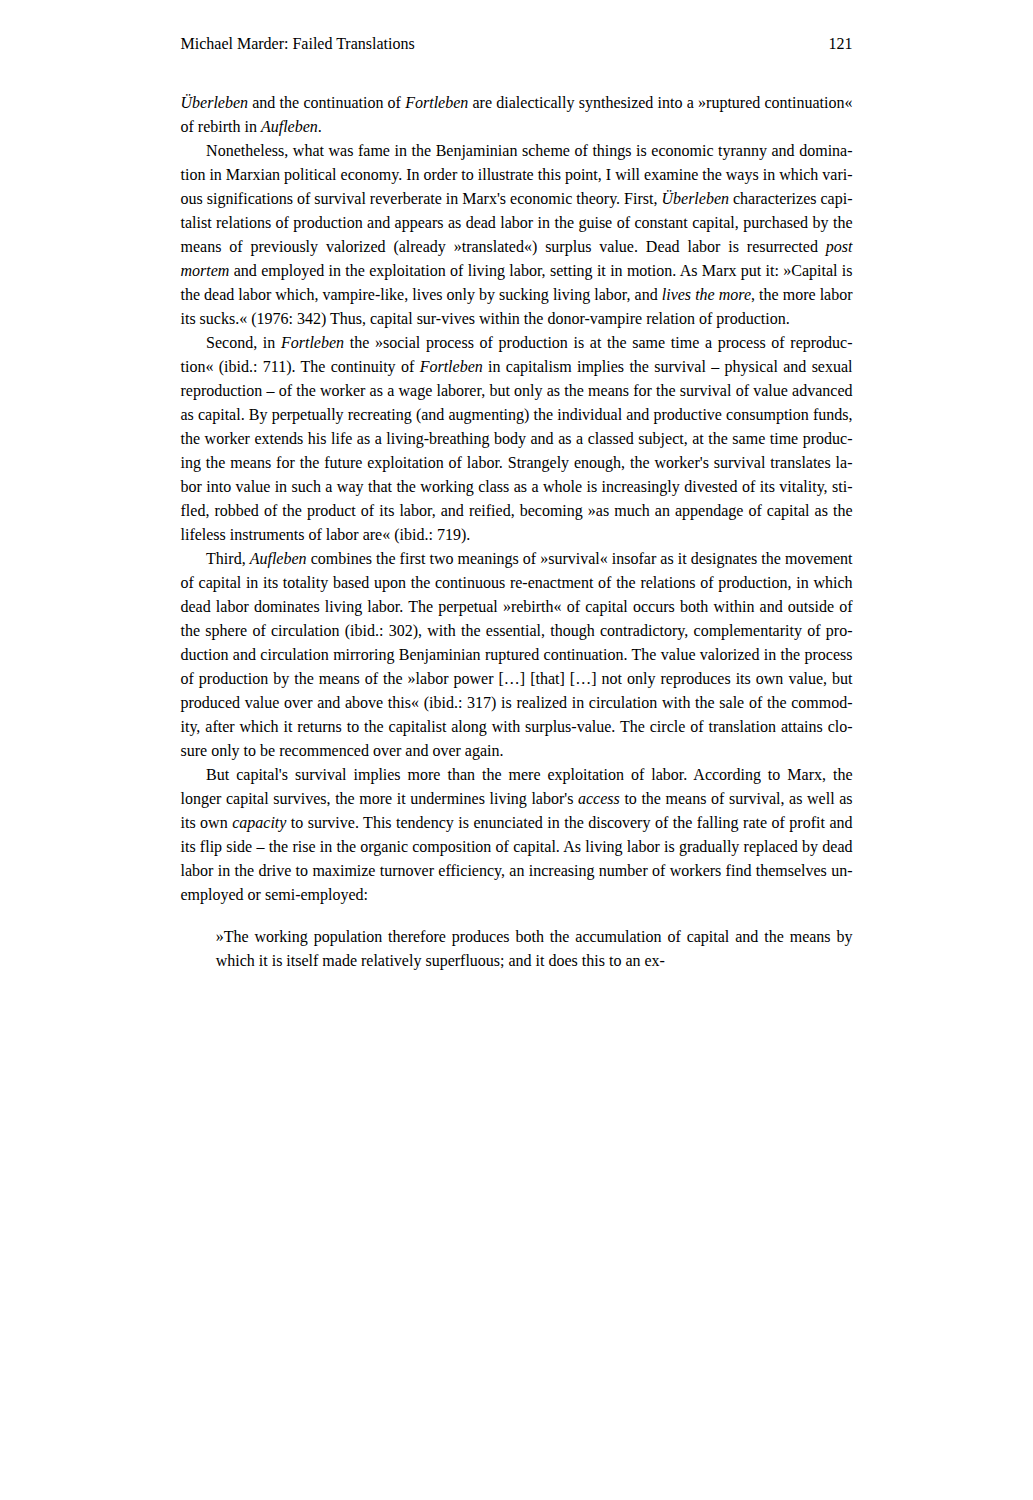Michael Marder: Failed Translations 121
Überleben and the continuation of Fortleben are dialectically synthesized into a »ruptured continuation« of rebirth in Aufleben.
Nonetheless, what was fame in the Benjaminian scheme of things is economic tyranny and domination in Marxian political economy. In order to illustrate this point, I will examine the ways in which various significations of survival reverberate in Marx's economic theory. First, Überleben characterizes capitalist relations of production and appears as dead labor in the guise of constant capital, purchased by the means of previously valorized (already »translated«) surplus value. Dead labor is resurrected post mortem and employed in the exploitation of living labor, setting it in motion. As Marx put it: »Capital is the dead labor which, vampire-like, lives only by sucking living labor, and lives the more, the more labor its sucks.« (1976: 342) Thus, capital sur-vives within the donor-vampire relation of production.
Second, in Fortleben the »social process of production is at the same time a process of reproduction« (ibid.: 711). The continuity of Fortleben in capitalism implies the survival – physical and sexual reproduction – of the worker as a wage laborer, but only as the means for the survival of value advanced as capital. By perpetually recreating (and augmenting) the individual and productive consumption funds, the worker extends his life as a living-breathing body and as a classed subject, at the same time producing the means for the future exploitation of labor. Strangely enough, the worker's survival translates labor into value in such a way that the working class as a whole is increasingly divested of its vitality, stifled, robbed of the product of its labor, and reified, becoming »as much an appendage of capital as the lifeless instruments of labor are« (ibid.: 719).
Third, Aufleben combines the first two meanings of »survival« insofar as it designates the movement of capital in its totality based upon the continuous re-enactment of the relations of production, in which dead labor dominates living labor. The perpetual »rebirth« of capital occurs both within and outside of the sphere of circulation (ibid.: 302), with the essential, though contradictory, complementarity of production and circulation mirroring Benjaminian ruptured continuation. The value valorized in the process of production by the means of the »labor power […] [that] […] not only reproduces its own value, but produced value over and above this« (ibid.: 317) is realized in circulation with the sale of the commodity, after which it returns to the capitalist along with surplus-value. The circle of translation attains closure only to be recommenced over and over again.
But capital's survival implies more than the mere exploitation of labor. According to Marx, the longer capital survives, the more it undermines living labor's access to the means of survival, as well as its own capacity to survive. This tendency is enunciated in the discovery of the falling rate of profit and its flip side – the rise in the organic composition of capital. As living labor is gradually replaced by dead labor in the drive to maximize turnover efficiency, an increasing number of workers find themselves unemployed or semi-employed:
»The working population therefore produces both the accumulation of capital and the means by which it is itself made relatively superfluous; and it does this to an ex-